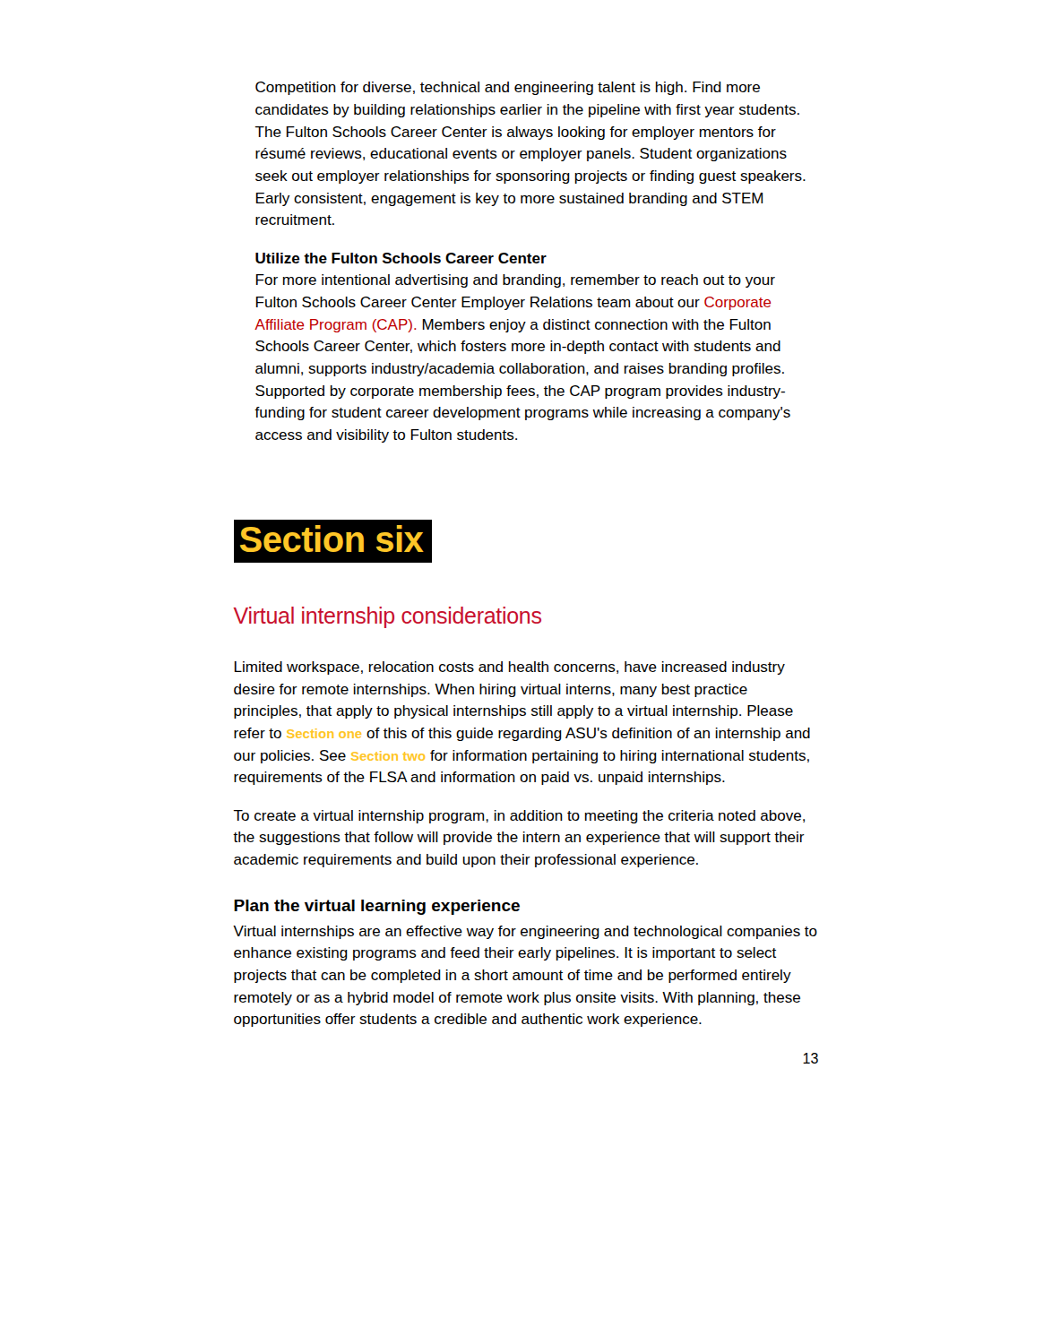Competition for diverse, technical and engineering talent is high. Find more candidates by building relationships earlier in the pipeline with first year students. The Fulton Schools Career Center is always looking for employer mentors for résumé reviews, educational events or employer panels. Student organizations seek out employer relationships for sponsoring projects or finding guest speakers. Early consistent, engagement is key to more sustained branding and STEM recruitment.
Utilize the Fulton Schools Career Center
For more intentional advertising and branding, remember to reach out to your Fulton Schools Career Center Employer Relations team about our Corporate Affiliate Program (CAP). Members enjoy a distinct connection with the Fulton Schools Career Center, which fosters more in-depth contact with students and alumni, supports industry/academia collaboration, and raises branding profiles. Supported by corporate membership fees, the CAP program provides industry-funding for student career development programs while increasing a company's access and visibility to Fulton students.
Section six
Virtual internship considerations
Limited workspace, relocation costs and health concerns, have increased industry desire for remote internships. When hiring virtual interns, many best practice principles, that apply to physical internships still apply to a virtual internship. Please refer to Section one of this of this guide regarding ASU's definition of an internship and our policies. See Section two for information pertaining to hiring international students, requirements of the FLSA and information on paid vs. unpaid internships.
To create a virtual internship program, in addition to meeting the criteria noted above, the suggestions that follow will provide the intern an experience that will support their academic requirements and build upon their professional experience.
Plan the virtual learning experience
Virtual internships are an effective way for engineering and technological companies to enhance existing programs and feed their early pipelines. It is important to select projects that can be completed in a short amount of time and be performed entirely remotely or as a hybrid model of remote work plus onsite visits. With planning, these opportunities offer students a credible and authentic work experience.
13